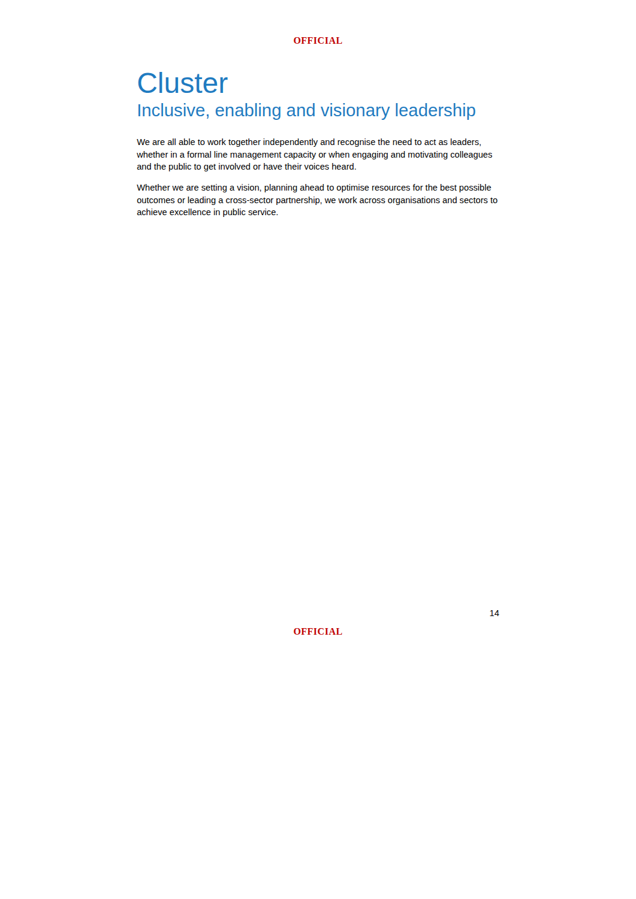OFFICIAL
Cluster
Inclusive, enabling and visionary leadership
We are all able to work together independently and recognise the need to act as leaders, whether in a formal line management capacity or when engaging and motivating colleagues and the public to get involved or have their voices heard.
Whether we are setting a vision, planning ahead to optimise resources for the best possible outcomes or leading a cross-sector partnership, we work across organisations and sectors to achieve excellence in public service.
14
OFFICIAL